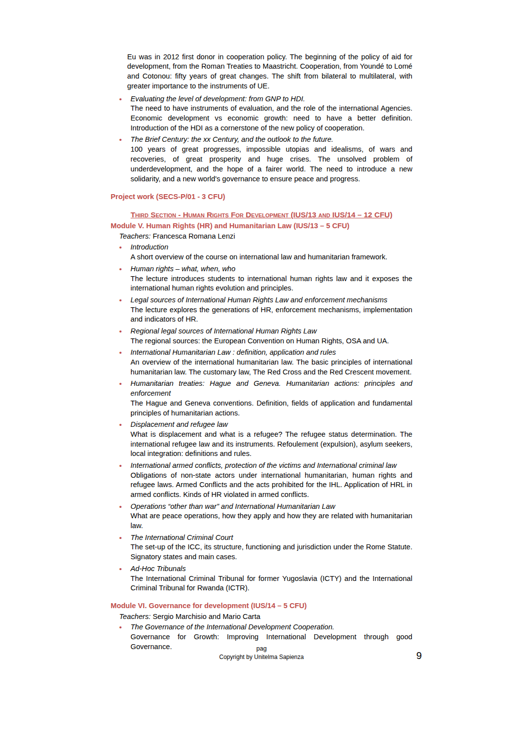Eu was in 2012 first donor in cooperation policy. The beginning of the policy of aid for development, from the Roman Treaties to Maastricht. Cooperation, from Youndé to Lomé and Cotonou: fifty years of great changes. The shift from bilateral to multilateral, with greater importance to the instruments of UE.
Evaluating the level of development: from GNP to HDI.
The need to have instruments of evaluation, and the role of the international Agencies. Economic development vs economic growth: need to have a better definition. Introduction of the HDI as a cornerstone of the new policy of cooperation.
The Brief Century: the xx Century, and the outlook to the future.
100 years of great progresses, impossible utopias and idealisms, of wars and recoveries, of great prosperity and huge crises. The unsolved problem of underdevelopment, and the hope of a fairer world. The need to introduce a new solidarity, and a new world's governance to ensure peace and progress.
Project work (SECS-P/01 - 3 CFU)
Third Section - Human Rights For Development (IUS/13 and IUS/14 – 12 CFU)
Module V. Human Rights (HR) and Humanitarian Law (IUS/13 – 5 CFU)
Teachers: Francesca Romana Lenzi
Introduction
A short overview of the course on international law and humanitarian framework.
Human rights – what, when, who
The lecture introduces students to international human rights law and it exposes the international human rights evolution and principles.
Legal sources of International Human Rights Law and enforcement mechanisms
The lecture explores the generations of HR, enforcement mechanisms, implementation and indicators of HR.
Regional legal sources of International Human Rights Law
The regional sources: the European Convention on Human Rights, OSA and UA.
International Humanitarian Law : definition, application and rules
An overview of the international humanitarian law. The basic principles of international humanitarian law. The customary law, The Red Cross and the Red Crescent movement.
Humanitarian treaties: Hague and Geneva. Humanitarian actions: principles and enforcement
The Hague and Geneva conventions. Definition, fields of application and fundamental principles of humanitarian actions.
Displacement and refugee law
What is displacement and what is a refugee? The refugee status determination. The international refugee law and its instruments. Refoulement (expulsion), asylum seekers, local integration: definitions and rules.
International armed conflicts, protection of the victims and International criminal law
Obligations of non-state actors under international humanitarian, human rights and refugee laws. Armed Conflicts and the acts prohibited for the IHL. Application of HRL in armed conflicts. Kinds of HR violated in armed conflicts.
Operations “other than war” and International Humanitarian Law
What are peace operations, how they apply and how they are related with humanitarian law.
The International Criminal Court
The set-up of the ICC, its structure, functioning and jurisdiction under the Rome Statute. Signatory states and main cases.
Ad-Hoc Tribunals
The International Criminal Tribunal for former Yugoslavia (ICTY) and the International Criminal Tribunal for Rwanda (ICTR).
Module VI. Governance for development (IUS/14 – 5 CFU)
Teachers: Sergio Marchisio and Mario Carta
The Governance of the International Development Cooperation.
Governance for Growth: Improving International Development through good Governance.
pag
Copyright by Unitelma Sapienza
9